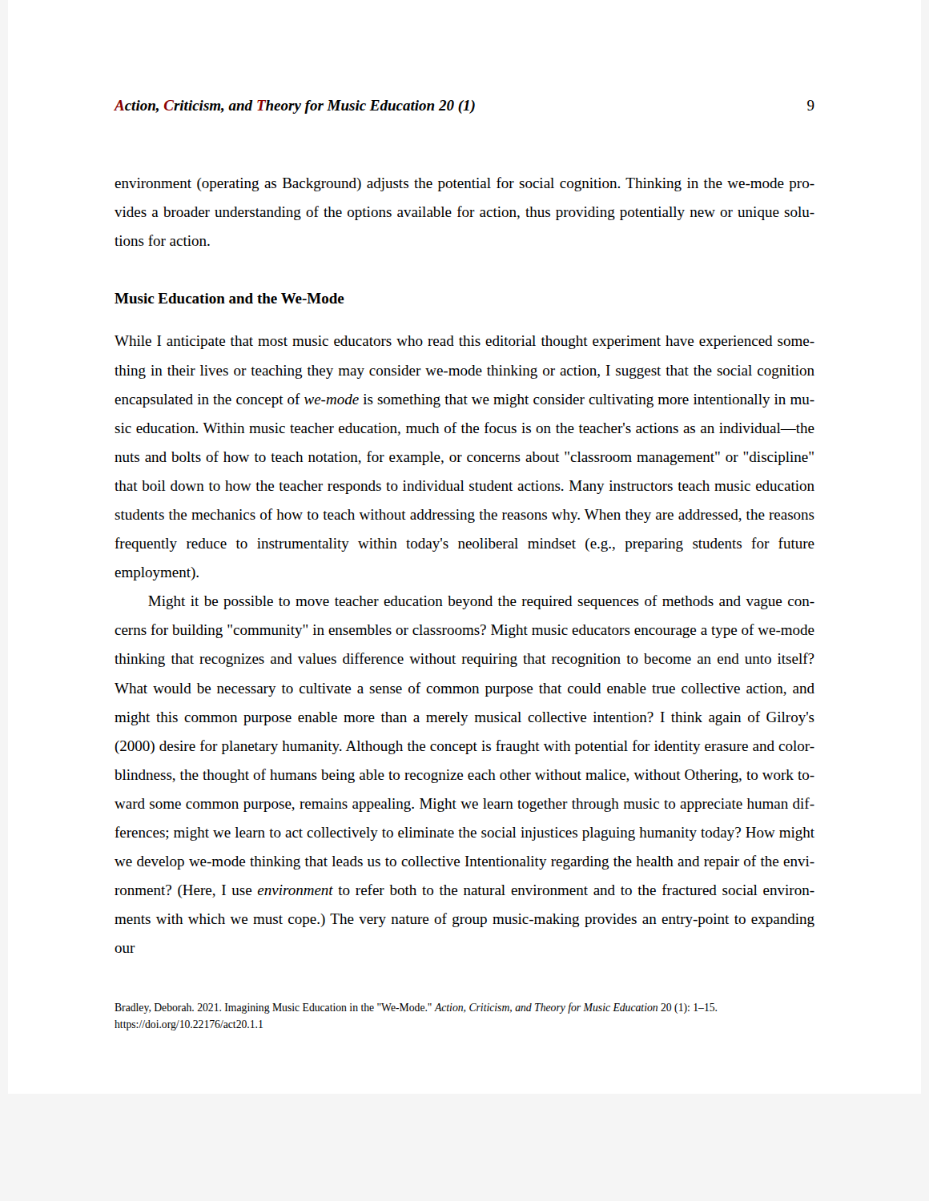Action, Criticism, and Theory for Music Education 20 (1) 9
environment (operating as Background) adjusts the potential for social cognition. Thinking in the we-mode provides a broader understanding of the options available for action, thus providing potentially new or unique solutions for action.
Music Education and the We-Mode
While I anticipate that most music educators who read this editorial thought experiment have experienced something in their lives or teaching they may consider we-mode thinking or action, I suggest that the social cognition encapsulated in the concept of we-mode is something that we might consider cultivating more intentionally in music education. Within music teacher education, much of the focus is on the teacher's actions as an individual—the nuts and bolts of how to teach notation, for example, or concerns about "classroom management" or "discipline" that boil down to how the teacher responds to individual student actions. Many instructors teach music education students the mechanics of how to teach without addressing the reasons why. When they are addressed, the reasons frequently reduce to instrumentality within today's neoliberal mindset (e.g., preparing students for future employment).
Might it be possible to move teacher education beyond the required sequences of methods and vague concerns for building "community" in ensembles or classrooms? Might music educators encourage a type of we-mode thinking that recognizes and values difference without requiring that recognition to become an end unto itself? What would be necessary to cultivate a sense of common purpose that could enable true collective action, and might this common purpose enable more than a merely musical collective intention? I think again of Gilroy's (2000) desire for planetary humanity. Although the concept is fraught with potential for identity erasure and color-blindness, the thought of humans being able to recognize each other without malice, without Othering, to work toward some common purpose, remains appealing. Might we learn together through music to appreciate human differences; might we learn to act collectively to eliminate the social injustices plaguing humanity today? How might we develop we-mode thinking that leads us to collective Intentionality regarding the health and repair of the environment? (Here, I use environment to refer both to the natural environment and to the fractured social environments with which we must cope.) The very nature of group music-making provides an entry-point to expanding our
Bradley, Deborah. 2021. Imagining Music Education in the "We-Mode." Action, Criticism, and Theory for Music Education 20 (1): 1–15. https://doi.org/10.22176/act20.1.1